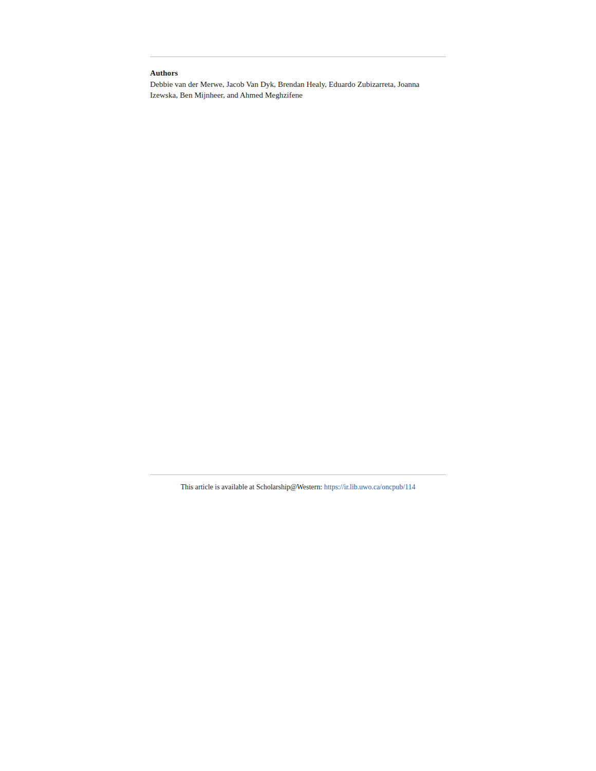Authors
Debbie van der Merwe, Jacob Van Dyk, Brendan Healy, Eduardo Zubizarreta, Joanna Izewska, Ben Mijnheer, and Ahmed Meghzifene
This article is available at Scholarship@Western: https://ir.lib.uwo.ca/oncpub/114